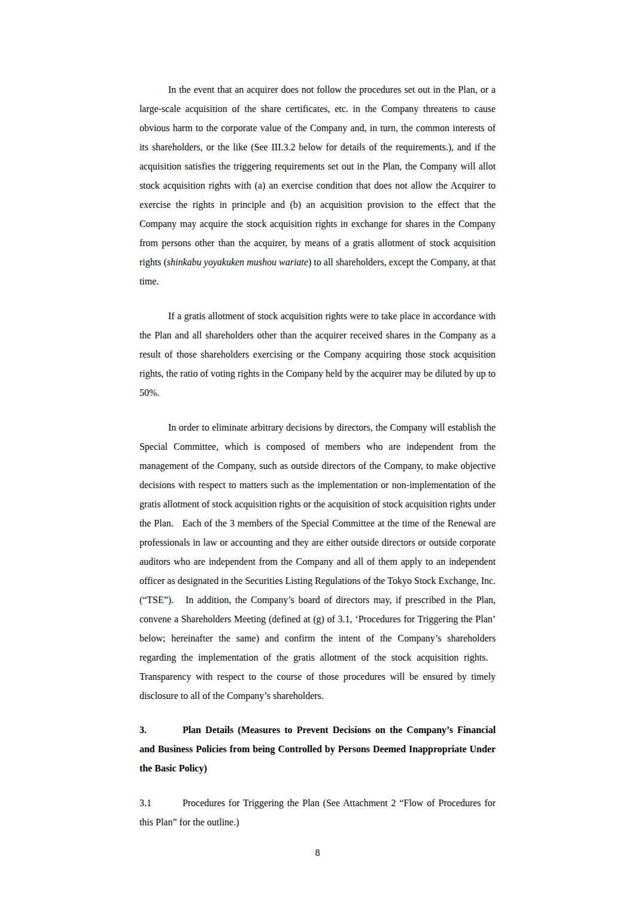In the event that an acquirer does not follow the procedures set out in the Plan, or a large-scale acquisition of the share certificates, etc. in the Company threatens to cause obvious harm to the corporate value of the Company and, in turn, the common interests of its shareholders, or the like (See III.3.2 below for details of the requirements.), and if the acquisition satisfies the triggering requirements set out in the Plan, the Company will allot stock acquisition rights with (a) an exercise condition that does not allow the Acquirer to exercise the rights in principle and (b) an acquisition provision to the effect that the Company may acquire the stock acquisition rights in exchange for shares in the Company from persons other than the acquirer, by means of a gratis allotment of stock acquisition rights (shinkabu yoyakuken mushou wariate) to all shareholders, except the Company, at that time.
If a gratis allotment of stock acquisition rights were to take place in accordance with the Plan and all shareholders other than the acquirer received shares in the Company as a result of those shareholders exercising or the Company acquiring those stock acquisition rights, the ratio of voting rights in the Company held by the acquirer may be diluted by up to 50%.
In order to eliminate arbitrary decisions by directors, the Company will establish the Special Committee, which is composed of members who are independent from the management of the Company, such as outside directors of the Company, to make objective decisions with respect to matters such as the implementation or non-implementation of the gratis allotment of stock acquisition rights or the acquisition of stock acquisition rights under the Plan. Each of the 3 members of the Special Committee at the time of the Renewal are professionals in law or accounting and they are either outside directors or outside corporate auditors who are independent from the Company and all of them apply to an independent officer as designated in the Securities Listing Regulations of the Tokyo Stock Exchange, Inc. (“TSE”). In addition, the Company’s board of directors may, if prescribed in the Plan, convene a Shareholders Meeting (defined at (g) of 3.1, ‘Procedures for Triggering the Plan’ below; hereinafter the same) and confirm the intent of the Company’s shareholders regarding the implementation of the gratis allotment of the stock acquisition rights. Transparency with respect to the course of those procedures will be ensured by timely disclosure to all of the Company’s shareholders.
3. Plan Details (Measures to Prevent Decisions on the Company’s Financial and Business Policies from being Controlled by Persons Deemed Inappropriate Under the Basic Policy)
3.1 Procedures for Triggering the Plan (See Attachment 2 “Flow of Procedures for this Plan” for the outline.)
8